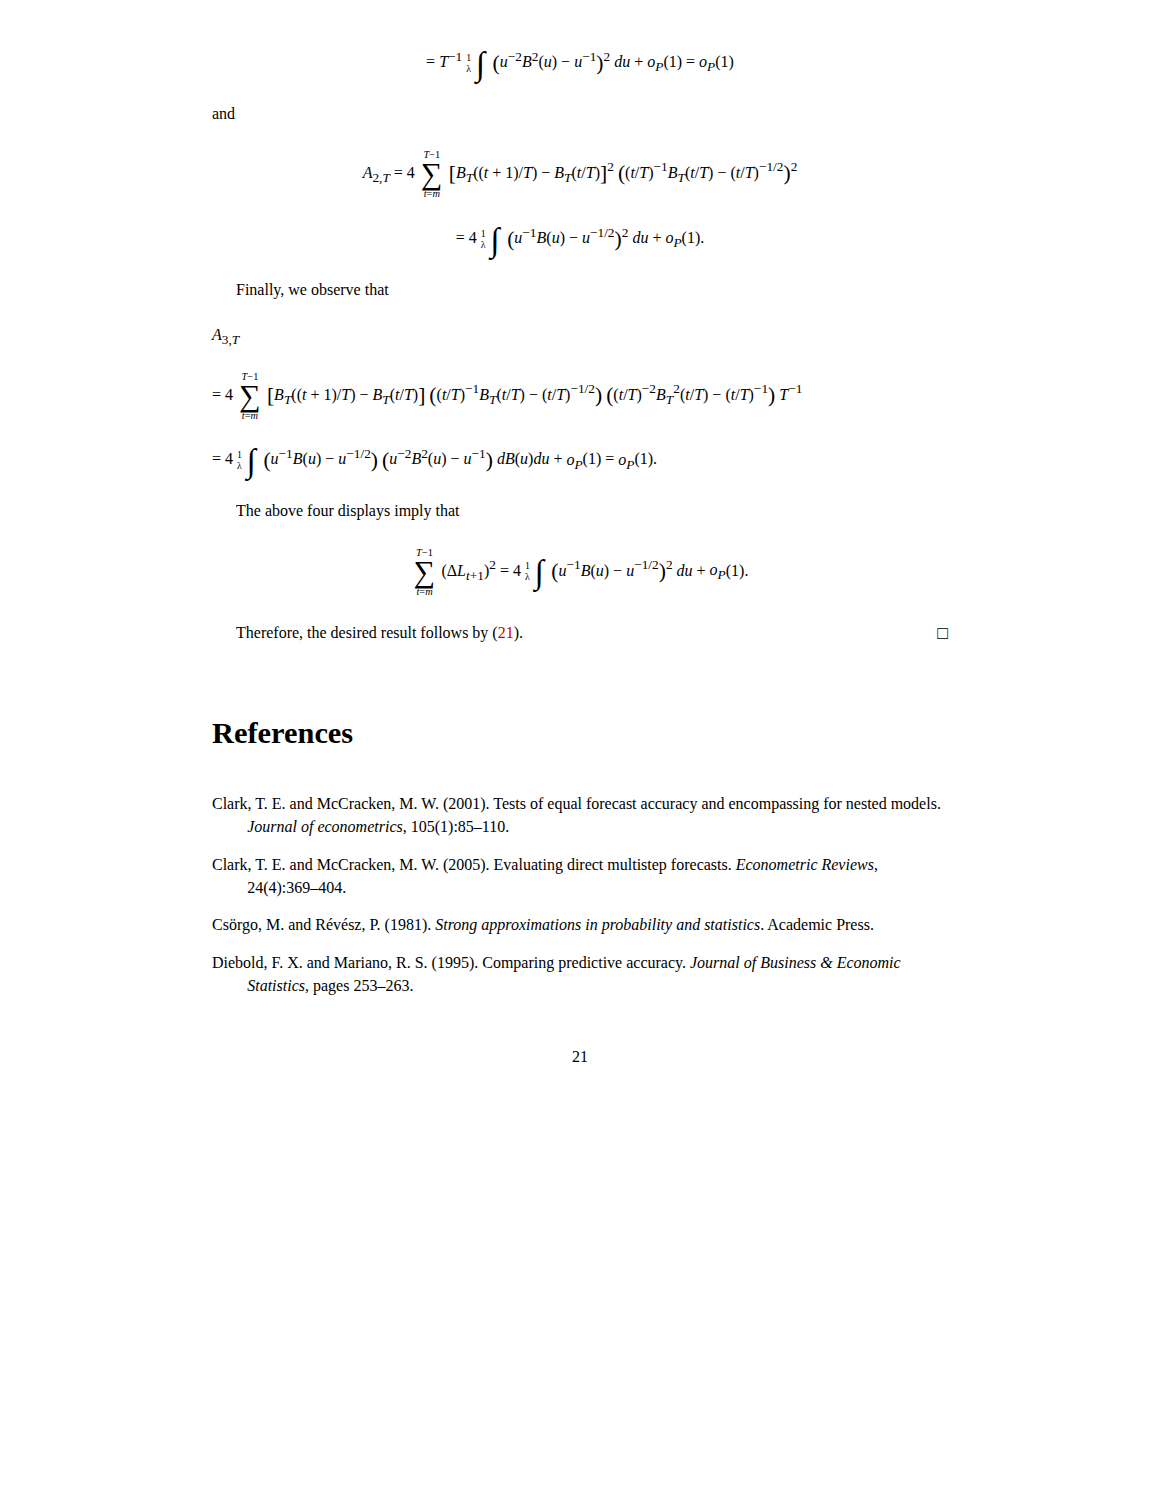= T−1 1 λ∫ (u−2B2(u) − u−1)2 du + oP(1) = oP(1)
and
A2,T = 4 T−1∑t=m [BT((t + 1)/T) − BT(t/T)]2 ((t/T)−1BT(t/T) − (t/T)−1/2)2
= 4 1 λ∫ (u−1B(u) − u−1/2)2 du + oP(1).
Finally, we observe that
A3,T
= 4 T−1∑t=m [BT((t + 1)/T) − BT(t/T)] ((t/T)−1BT(t/T) − (t/T)−1/2) ((t/T)−2BT2(t/T) − (t/T)−1) T−1
= 4 1 λ∫ (u−1B(u) − u−1/2) (u−2B2(u) − u−1) dB(u)du + oP(1) = oP(1).
The above four displays imply that
T−1∑t=m (ΔLt+1)2 = 4 1 λ∫ (u−1B(u) − u−1/2)2 du + oP(1).
Therefore, the desired result follows by (21). □
References
Clark, T. E. and McCracken, M. W. (2001). Tests of equal forecast accuracy and encompassing for nested models. Journal of econometrics, 105(1):85–110.
Clark, T. E. and McCracken, M. W. (2005). Evaluating direct multistep forecasts. Econometric Reviews, 24(4):369–404.
Csörgo, M. and Révész, P. (1981). Strong approximations in probability and statistics. Academic Press.
Diebold, F. X. and Mariano, R. S. (1995). Comparing predictive accuracy. Journal of Business & Economic Statistics, pages 253–263.
21